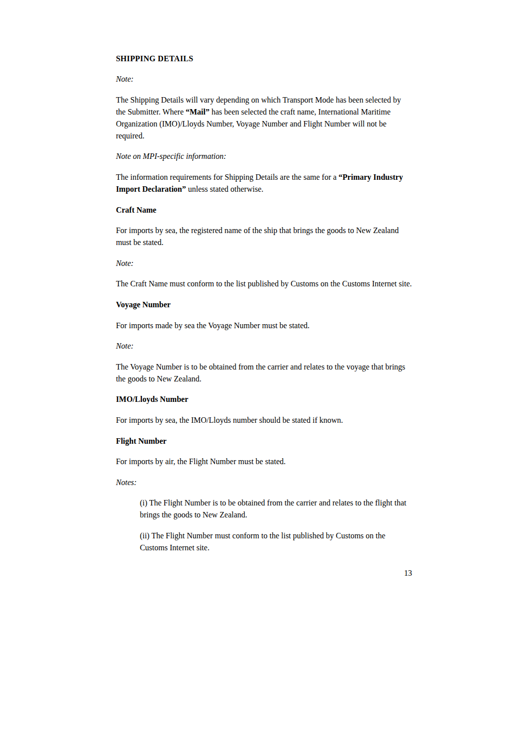SHIPPING DETAILS
Note:
The Shipping Details will vary depending on which Transport Mode has been selected by the Submitter. Where “Mail” has been selected the craft name, International Maritime Organization (IMO)/Lloyds Number, Voyage Number and Flight Number will not be required.
Note on MPI-specific information:
The information requirements for Shipping Details are the same for a “Primary Industry Import Declaration” unless stated otherwise.
Craft Name
For imports by sea, the registered name of the ship that brings the goods to New Zealand must be stated.
Note:
The Craft Name must conform to the list published by Customs on the Customs Internet site.
Voyage Number
For imports made by sea the Voyage Number must be stated.
Note:
The Voyage Number is to be obtained from the carrier and relates to the voyage that brings the goods to New Zealand.
IMO/Lloyds Number
For imports by sea, the IMO/Lloyds number should be stated if known.
Flight Number
For imports by air, the Flight Number must be stated.
Notes:
(i) The Flight Number is to be obtained from the carrier and relates to the flight that brings the goods to New Zealand.
(ii) The Flight Number must conform to the list published by Customs on the Customs Internet site.
13